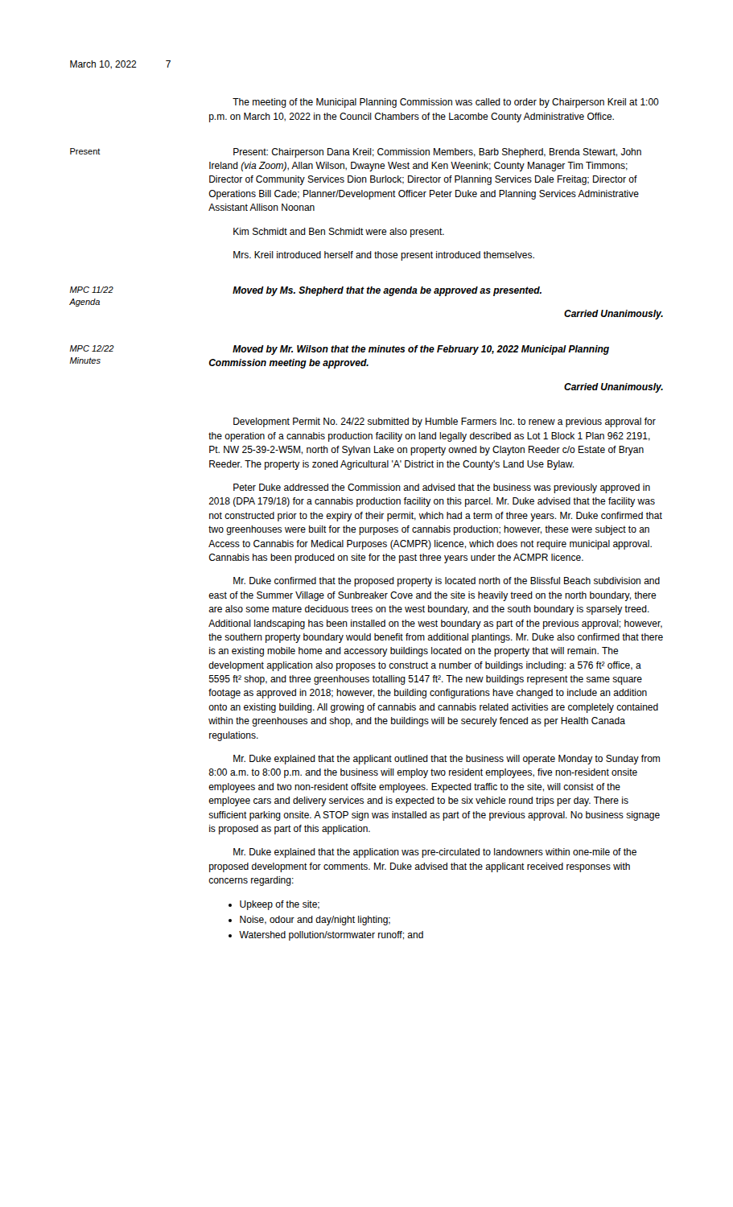March 10, 2022 7
The meeting of the Municipal Planning Commission was called to order by Chairperson Kreil at 1:00 p.m. on March 10, 2022 in the Council Chambers of the Lacombe County Administrative Office.
Present
Present: Chairperson Dana Kreil; Commission Members, Barb Shepherd, Brenda Stewart, John Ireland (via Zoom), Allan Wilson, Dwayne West and Ken Weenink; County Manager Tim Timmons; Director of Community Services Dion Burlock; Director of Planning Services Dale Freitag; Director of Operations Bill Cade; Planner/Development Officer Peter Duke and Planning Services Administrative Assistant Allison Noonan
Kim Schmidt and Ben Schmidt were also present.
Mrs. Kreil introduced herself and those present introduced themselves.
MPC 11/22
Agenda
Moved by Ms. Shepherd that the agenda be approved as presented.
Carried Unanimously.
MPC 12/22
Minutes
Moved by Mr. Wilson that the minutes of the February 10, 2022 Municipal Planning Commission meeting be approved.
Carried Unanimously.
Development Permit No. 24/22 submitted by Humble Farmers Inc. to renew a previous approval for the operation of a cannabis production facility on land legally described as Lot 1 Block 1 Plan 962 2191, Pt. NW 25-39-2-W5M, north of Sylvan Lake on property owned by Clayton Reeder c/o Estate of Bryan Reeder. The property is zoned Agricultural 'A' District in the County's Land Use Bylaw.
Peter Duke addressed the Commission and advised that the business was previously approved in 2018 (DPA 179/18) for a cannabis production facility on this parcel. Mr. Duke advised that the facility was not constructed prior to the expiry of their permit, which had a term of three years. Mr. Duke confirmed that two greenhouses were built for the purposes of cannabis production; however, these were subject to an Access to Cannabis for Medical Purposes (ACMPR) licence, which does not require municipal approval. Cannabis has been produced on site for the past three years under the ACMPR licence.
Mr. Duke confirmed that the proposed property is located north of the Blissful Beach subdivision and east of the Summer Village of Sunbreaker Cove and the site is heavily treed on the north boundary, there are also some mature deciduous trees on the west boundary, and the south boundary is sparsely treed. Additional landscaping has been installed on the west boundary as part of the previous approval; however, the southern property boundary would benefit from additional plantings. Mr. Duke also confirmed that there is an existing mobile home and accessory buildings located on the property that will remain. The development application also proposes to construct a number of buildings including: a 576 ft² office, a 5595 ft² shop, and three greenhouses totalling 5147 ft². The new buildings represent the same square footage as approved in 2018; however, the building configurations have changed to include an addition onto an existing building. All growing of cannabis and cannabis related activities are completely contained within the greenhouses and shop, and the buildings will be securely fenced as per Health Canada regulations.
Mr. Duke explained that the applicant outlined that the business will operate Monday to Sunday from 8:00 a.m. to 8:00 p.m. and the business will employ two resident employees, five non-resident onsite employees and two non-resident offsite employees. Expected traffic to the site, will consist of the employee cars and delivery services and is expected to be six vehicle round trips per day. There is sufficient parking onsite. A STOP sign was installed as part of the previous approval. No business signage is proposed as part of this application.
Mr. Duke explained that the application was pre-circulated to landowners within one-mile of the proposed development for comments. Mr. Duke advised that the applicant received responses with concerns regarding:
Upkeep of the site;
Noise, odour and day/night lighting;
Watershed pollution/stormwater runoff; and